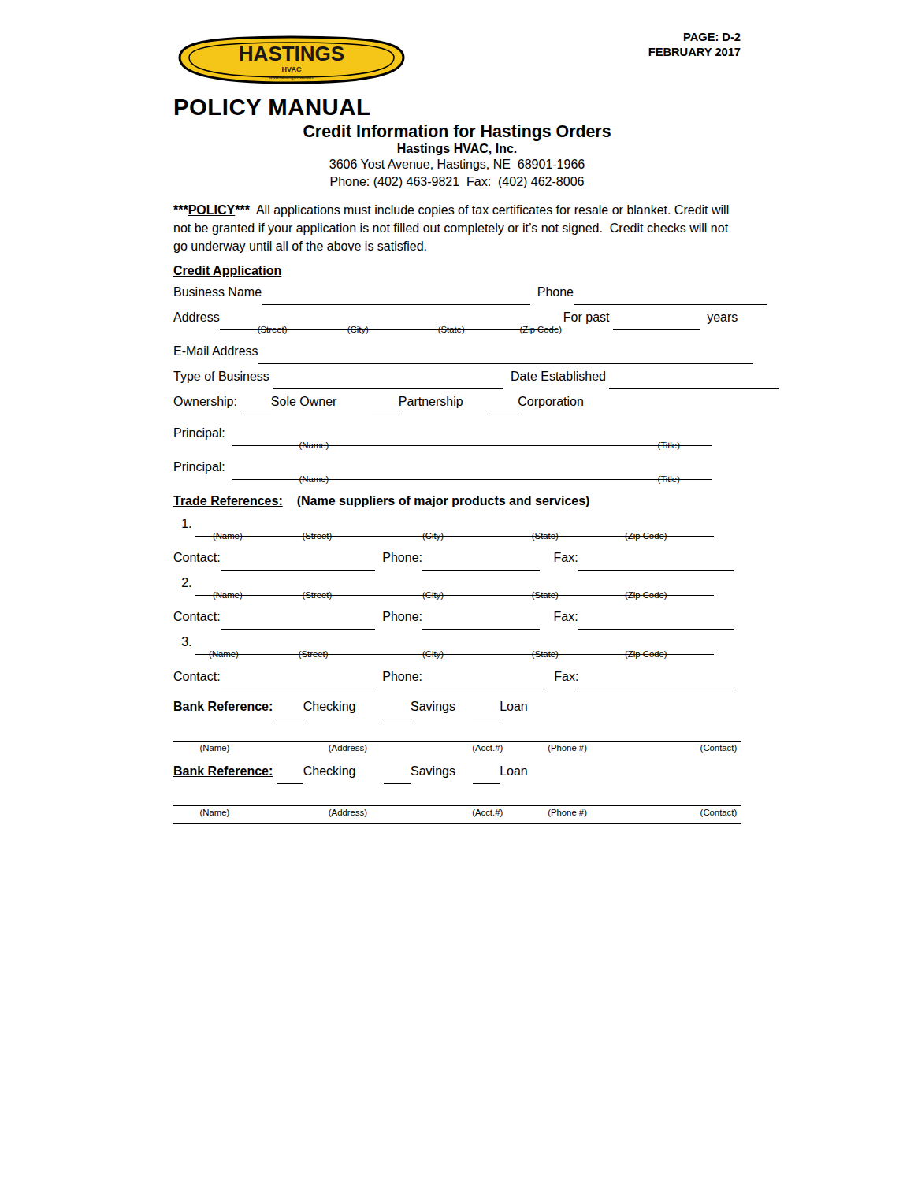PAGE: D-2
FEBRUARY 2017
HASTINGS HVAC www.hastingshvac.com
POLICY MANUAL
Credit Information for Hastings Orders
Hastings HVAC, Inc.
3606 Yost Avenue, Hastings, NE 68901-1966
Phone: (402) 463-9821 Fax: (402) 462-8006
***POLICY*** All applications must include copies of tax certificates for resale or blanket. Credit will not be granted if your application is not filled out completely or it’s not signed. Credit checks will not go underway until all of the above is satisfied.
Credit Application
Business Name Phone
Address For past years
(Street) (City) (State) (Zip Code)
E-Mail Address
Type of Business Date Established
Ownership: Sole Owner Partnership Corporation
Principal:
(Name) (Title)
Principal:
(Name) (Title)
Trade References:(Name suppliers of major products and services)
(Name) (Street) (City) (State) (Zip Code)
Contact: Phone: Fax:
(Name) (Street) (City) (State) (Zip Code)
Contact: Phone: Fax:
(Name) (Street) (City) (State) (Zip Code)
Contact: Phone: Fax:
Bank Reference: Checking Savings Loan
(Name) (Address) (Acct.#) (Phone #) (Contact)
Bank Reference: Checking Savings Loan
(Name) (Address) (Acct.#) (Phone #) (Contact)